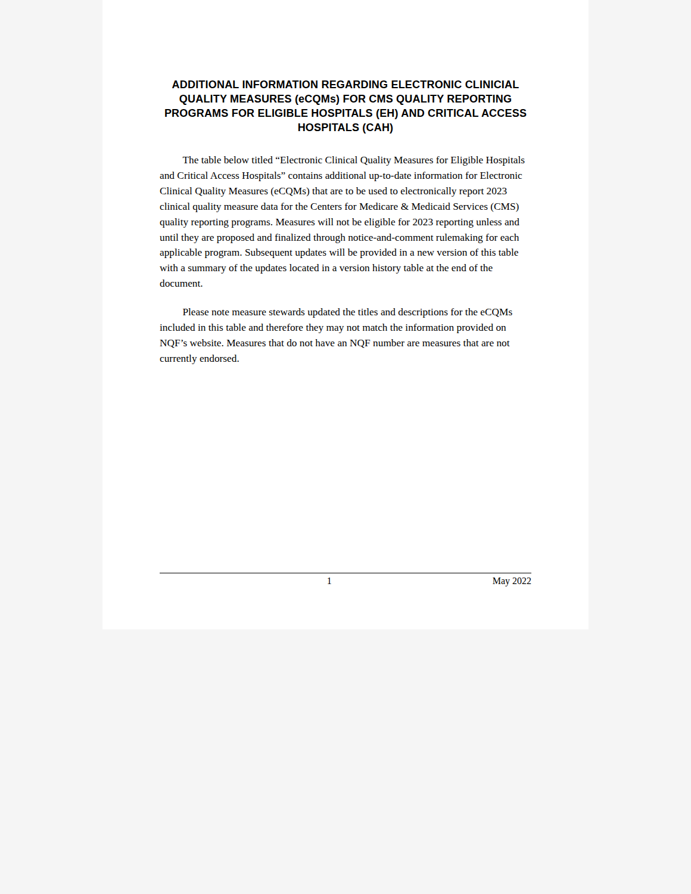ADDITIONAL INFORMATION REGARDING ELECTRONIC CLINICIAL QUALITY MEASURES (eCQMs) FOR CMS QUALITY REPORTING PROGRAMS FOR ELIGIBLE HOSPITALS (EH) AND CRITICAL ACCESS HOSPITALS (CAH)
The table below titled “Electronic Clinical Quality Measures for Eligible Hospitals and Critical Access Hospitals” contains additional up-to-date information for Electronic Clinical Quality Measures (eCQMs) that are to be used to electronically report 2023 clinical quality measure data for the Centers for Medicare & Medicaid Services (CMS) quality reporting programs. Measures will not be eligible for 2023 reporting unless and until they are proposed and finalized through notice-and-comment rulemaking for each applicable program. Subsequent updates will be provided in a new version of this table with a summary of the updates located in a version history table at the end of the document.
Please note measure stewards updated the titles and descriptions for the eCQMs included in this table and therefore they may not match the information provided on NQF’s website. Measures that do not have an NQF number are measures that are not currently endorsed.
1 May 2022